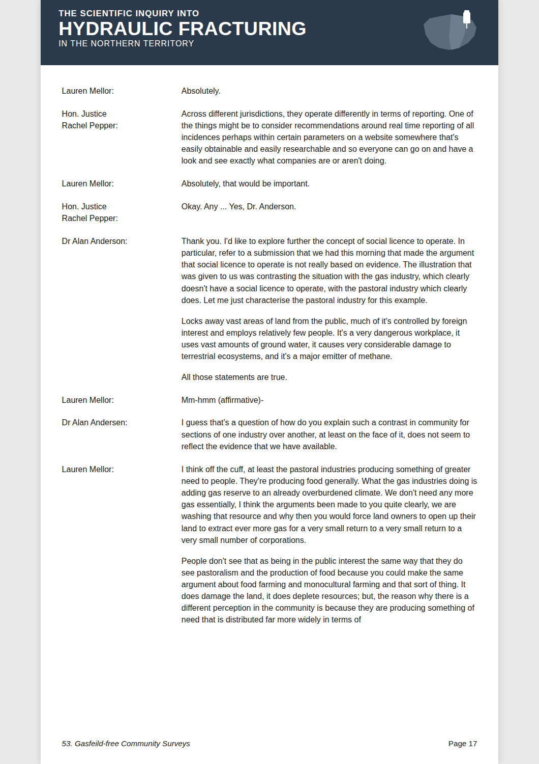The Scientific Inquiry into Hydraulic Fracturing in the Northern Territory
Lauren Mellor:
Absolutely.
Hon. Justice Rachel Pepper:
Across different jurisdictions, they operate differently in terms of reporting. One of the things might be to consider recommendations around real time reporting of all incidences perhaps within certain parameters on a website somewhere that's easily obtainable and easily researchable and so everyone can go on and have a look and see exactly what companies are or aren't doing.
Lauren Mellor:
Absolutely, that would be important.
Hon. Justice Rachel Pepper:
Okay. Any ... Yes, Dr. Anderson.
Dr Alan Anderson:
Thank you. I'd like to explore further the concept of social licence to operate. In particular, refer to a submission that we had this morning that made the argument that social licence to operate is not really based on evidence. The illustration that was given to us was contrasting the situation with the gas industry, which clearly doesn't have a social licence to operate, with the pastoral industry which clearly does. Let me just characterise the pastoral industry for this example.
Locks away vast areas of land from the public, much of it's controlled by foreign interest and employs relatively few people. It's a very dangerous workplace, it uses vast amounts of ground water, it causes very considerable damage to terrestrial ecosystems, and it's a major emitter of methane.
All those statements are true.
Lauren Mellor:
Mm-hmm (affirmative)-
Dr Alan Andersen:
I guess that's a question of how do you explain such a contrast in community for sections of one industry over another, at least on the face of it, does not seem to reflect the evidence that we have available.
Lauren Mellor:
I think off the cuff, at least the pastoral industries producing something of greater need to people. They're producing food generally. What the gas industries doing is adding gas reserve to an already overburdened climate. We don't need any more gas essentially, I think the arguments been made to you quite clearly, we are washing that resource and why then you would force land owners to open up their land to extract ever more gas for a very small return to a very small return to a very small number of corporations.
People don't see that as being in the public interest the same way that they do see pastoralism and the production of food because you could make the same argument about food farming and monocultural farming and that sort of thing. It does damage the land, it does deplete resources; but, the reason why there is a different perception in the community is because they are producing something of need that is distributed far more widely in terms of
53. Gasfeild-free Community Surveys Page 17